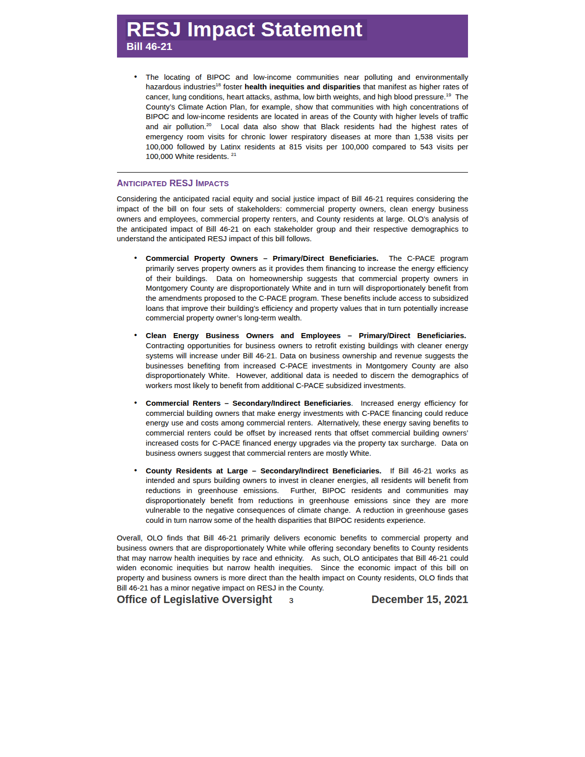RESJ Impact Statement
Bill 46-21
The locating of BIPOC and low-income communities near polluting and environmentally hazardous industries18 foster health inequities and disparities that manifest as higher rates of cancer, lung conditions, heart attacks, asthma, low birth weights, and high blood pressure.19 The County’s Climate Action Plan, for example, show that communities with high concentrations of BIPOC and low-income residents are located in areas of the County with higher levels of traffic and air pollution.20 Local data also show that Black residents had the highest rates of emergency room visits for chronic lower respiratory diseases at more than 1,538 visits per 100,000 followed by Latinx residents at 815 visits per 100,000 compared to 543 visits per 100,000 White residents. 21
ANTICIPATED RESJ IMPACTS
Considering the anticipated racial equity and social justice impact of Bill 46-21 requires considering the impact of the bill on four sets of stakeholders: commercial property owners, clean energy business owners and employees, commercial property renters, and County residents at large. OLO’s analysis of the anticipated impact of Bill 46-21 on each stakeholder group and their respective demographics to understand the anticipated RESJ impact of this bill follows.
Commercial Property Owners – Primary/Direct Beneficiaries. The C-PACE program primarily serves property owners as it provides them financing to increase the energy efficiency of their buildings. Data on homeownership suggests that commercial property owners in Montgomery County are disproportionately White and in turn will disproportionately benefit from the amendments proposed to the C-PACE program. These benefits include access to subsidized loans that improve their building’s efficiency and property values that in turn potentially increase commercial property owner’s long-term wealth.
Clean Energy Business Owners and Employees – Primary/Direct Beneficiaries. Contracting opportunities for business owners to retrofit existing buildings with cleaner energy systems will increase under Bill 46-21. Data on business ownership and revenue suggests the businesses benefiting from increased C-PACE investments in Montgomery County are also disproportionately White. However, additional data is needed to discern the demographics of workers most likely to benefit from additional C-PACE subsidized investments.
Commercial Renters – Secondary/Indirect Beneficiaries. Increased energy efficiency for commercial building owners that make energy investments with C-PACE financing could reduce energy use and costs among commercial renters. Alternatively, these energy saving benefits to commercial renters could be offset by increased rents that offset commercial building owners’ increased costs for C-PACE financed energy upgrades via the property tax surcharge. Data on business owners suggest that commercial renters are mostly White.
County Residents at Large – Secondary/Indirect Beneficiaries. If Bill 46-21 works as intended and spurs building owners to invest in cleaner energies, all residents will benefit from reductions in greenhouse emissions. Further, BIPOC residents and communities may disproportionately benefit from reductions in greenhouse emissions since they are more vulnerable to the negative consequences of climate change. A reduction in greenhouse gases could in turn narrow some of the health disparities that BIPOC residents experience.
Overall, OLO finds that Bill 46-21 primarily delivers economic benefits to commercial property and business owners that are disproportionately White while offering secondary benefits to County residents that may narrow health inequities by race and ethnicity. As such, OLO anticipates that Bill 46-21 could widen economic inequities but narrow health inequities. Since the economic impact of this bill on property and business owners is more direct than the health impact on County residents, OLO finds that Bill 46-21 has a minor negative impact on RESJ in the County.
Office of Legislative Oversight
3
December 15, 2021